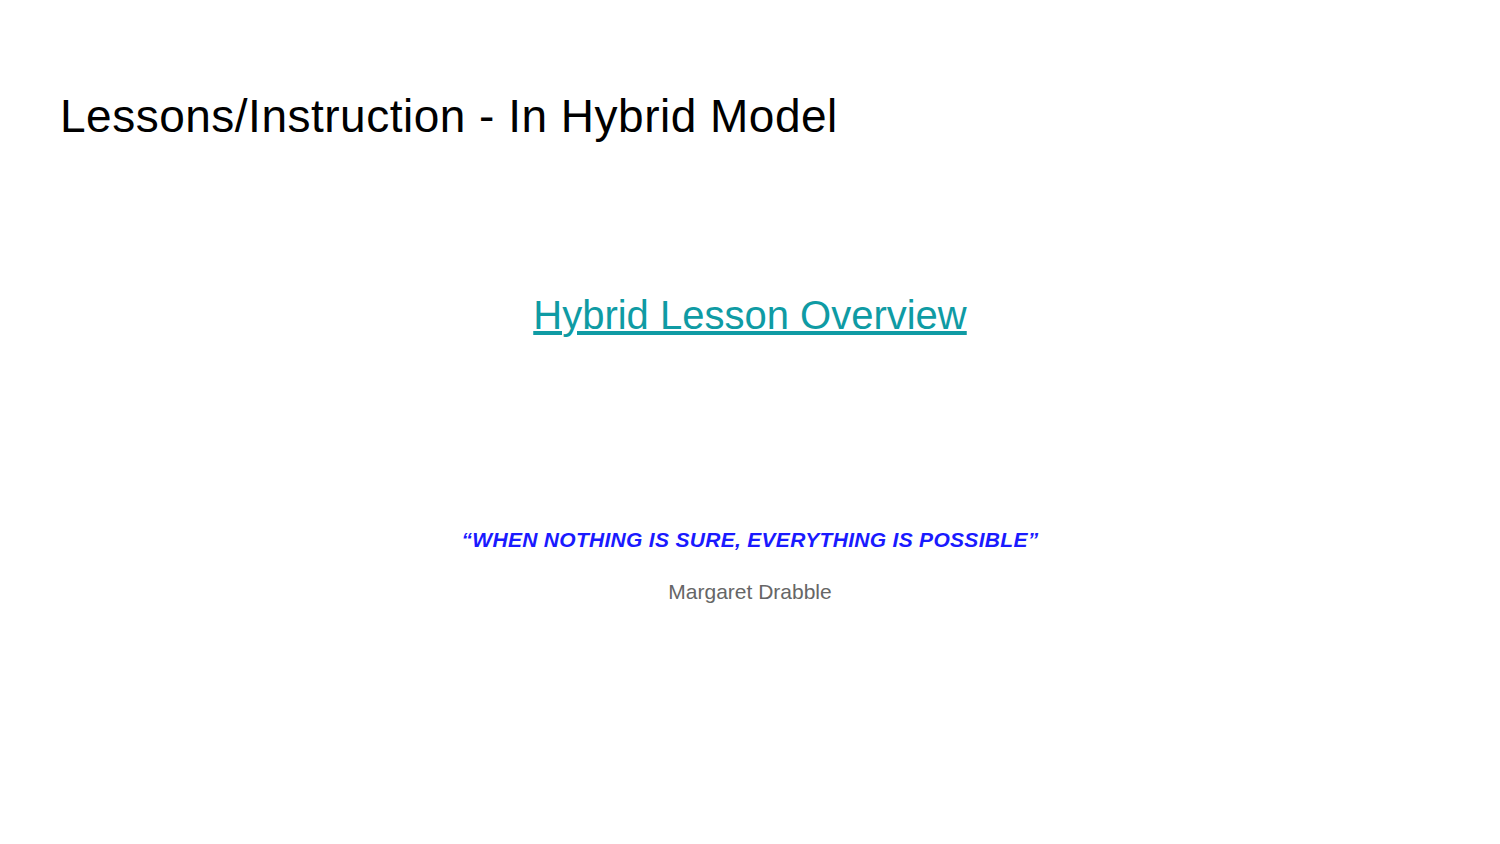Lessons/Instruction - In Hybrid Model
Hybrid Lesson Overview
“WHEN NOTHING IS SURE, EVERYTHING IS POSSIBLE”
Margaret Drabble